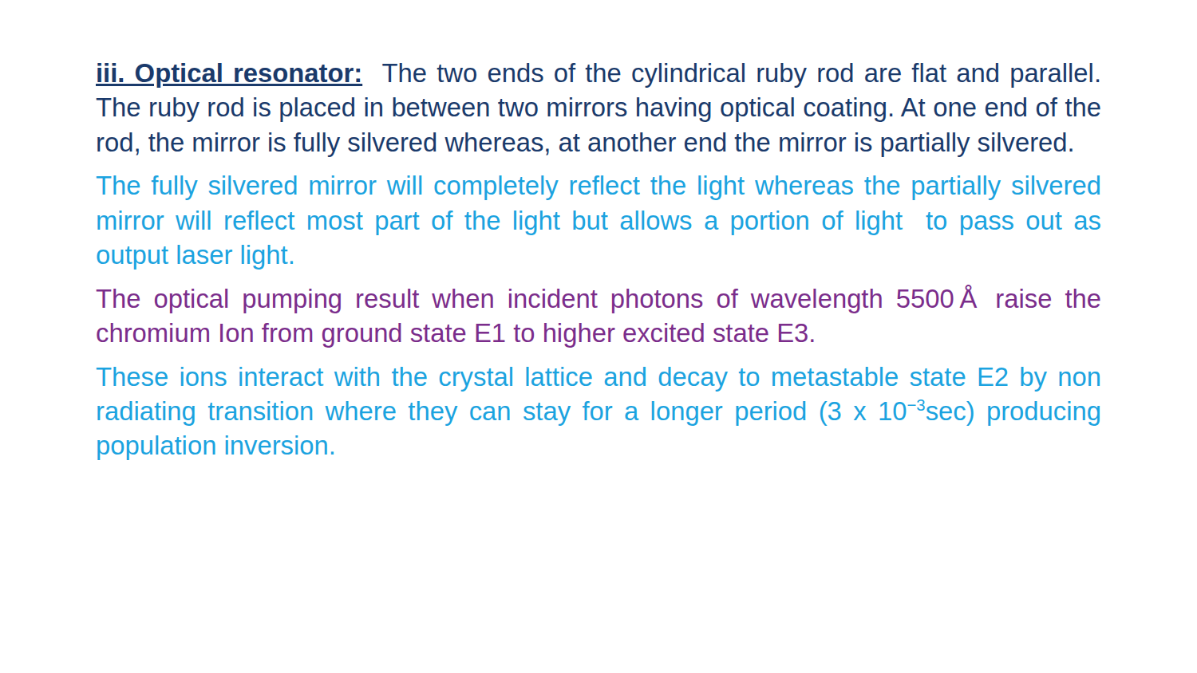iii. Optical resonator: The two ends of the cylindrical ruby rod are flat and parallel. The ruby rod is placed in between two mirrors having optical coating. At one end of the rod, the mirror is fully silvered whereas, at another end the mirror is partially silvered.
The fully silvered mirror will completely reflect the light whereas the partially silvered mirror will reflect most part of the light but allows a portion of light to pass out as output laser light.
The optical pumping result when incident photons of wavelength 5500Å raise the chromium Ion from ground state E1 to higher excited state E3.
These ions interact with the crystal lattice and decay to metastable state E2 by non radiating transition where they can stay for a longer period (3 x 10−3sec) producing population inversion.